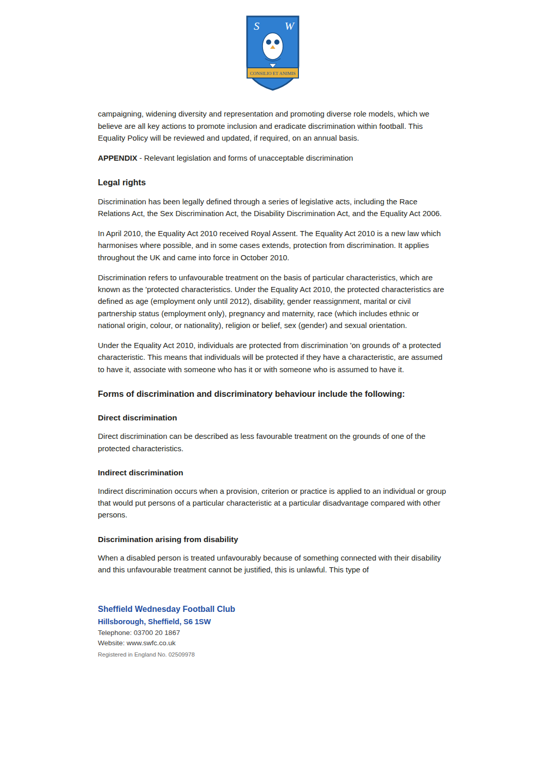S W CONSILIO ET ANIMIS
campaigning, widening diversity and representation and promoting diverse role models, which we believe are all key actions to promote inclusion and eradicate discrimination within football. This Equality Policy will be reviewed and updated, if required, on an annual basis.
APPENDIX - Relevant legislation and forms of unacceptable discrimination
Legal rights
Discrimination has been legally defined through a series of legislative acts, including the Race Relations Act, the Sex Discrimination Act, the Disability Discrimination Act, and the Equality Act 2006.
In April 2010, the Equality Act 2010 received Royal Assent. The Equality Act 2010 is a new law which harmonises where possible, and in some cases extends, protection from discrimination. It applies throughout the UK and came into force in October 2010.
Discrimination refers to unfavourable treatment on the basis of particular characteristics, which are known as the 'protected characteristics. Under the Equality Act 2010, the protected characteristics are defined as age (employment only until 2012), disability, gender reassignment, marital or civil partnership status (employment only), pregnancy and maternity, race (which includes ethnic or national origin, colour, or nationality), religion or belief, sex (gender) and sexual orientation.
Under the Equality Act 2010, individuals are protected from discrimination 'on grounds of' a protected characteristic. This means that individuals will be protected if they have a characteristic, are assumed to have it, associate with someone who has it or with someone who is assumed to have it.
Forms of discrimination and discriminatory behaviour include the following:
Direct discrimination
Direct discrimination can be described as less favourable treatment on the grounds of one of the protected characteristics.
Indirect discrimination
Indirect discrimination occurs when a provision, criterion or practice is applied to an individual or group that would put persons of a particular characteristic at a particular disadvantage compared with other persons.
Discrimination arising from disability
When a disabled person is treated unfavourably because of something connected with their disability and this unfavourable treatment cannot be justified, this is unlawful. This type of
Sheffield Wednesday Football Club
Hillsborough, Sheffield, S6 1SW
Telephone: 03700 20 1867
Website: www.swfc.co.uk
Registered in England No. 02509978